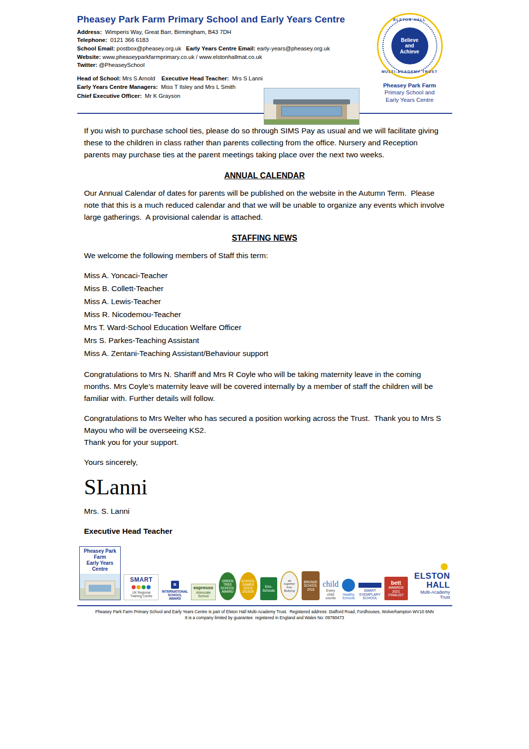ELSTON HALL
Believe and Achieve
MULTI-ACADEMY TRUST
Pheasey Park Farm
Primary School and
Early Years Centre
Pheasey Park Farm Primary School and Early Years Centre
Address: Wimperis Way, Great Barr, Birmingham, B43 7DH
Telephone: 0121 366 6183
School Email: postbox@pheasey.org.uk Early Years Centre Email: early-years@pheasey.org.uk
Website: www.pheaseyparkfarmprimary.co.uk / www.elstonhallmat.co.uk
Twitter: @PheaseySchool
Head of School: Mrs S Arnold Executive Head Teacher: Mrs S Lanni
Early Years Centre Managers: Miss T Ilsley and Mrs L Smith
Chief Executive Officer: Mr K Grayson
If you wish to purchase school ties, please do so through SIMS Pay as usual and we will facilitate giving these to the children in class rather than parents collecting from the office. Nursery and Reception parents may purchase ties at the parent meetings taking place over the next two weeks.
ANNUAL CALENDAR
Our Annual Calendar of dates for parents will be published on the website in the Autumn Term. Please note that this is a much reduced calendar and that we will be unable to organize any events which involve large gatherings. A provisional calendar is attached.
STAFFING NEWS
We welcome the following members of Staff this term:
Miss A. Yoncaci-Teacher
Miss B. Collett-Teacher
Miss A. Lewis-Teacher
Miss R. Nicodemou-Teacher
Mrs T. Ward-School Education Welfare Officer
Mrs S. Parkes-Teaching Assistant
Miss A. Zentani-Teaching Assistant/Behaviour support
Congratulations to Mrs N. Shariff and Mrs R Coyle who will be taking maternity leave in the coming months. Mrs Coyle’s maternity leave will be covered internally by a member of staff the children will be familiar with. Further details will follow.
Congratulations to Mrs Welter who has secured a position working across the Trust. Thank you to Mrs S Mayou who will be overseeing KS2.
Thank you for your support.
Yours sincerely,
SLanni
Mrs. S. Lanni
Executive Head Teacher
Pheasey Park Farm
Early Years Centre
SMART
UK Regional
Training Centre
B
INTERNATIONAL
SCHOOL AWARD
espresso Advocate School
GREEN TREE
SCHOOL
AWARD
SCHOOL
GAMES
GOLD
2019/20
Eco-Schools
all
together
Anti-Bullying
BRONZE
SCHOOL
2018
child Every child counts
Healthy Schools
SMART
EXEMPLARY
SCHOOL
bett AWARDS 2021
FINALIST
ELSTON HALL
Multi-Academy Trust
Pheasey Park Farm Primary School and Early Years Centre is part of Elston Hall Multi-Academy Trust. Registered address: Stafford Road, Fordhouses, Wolverhampton WV10 6NN
It is a company limited by guarantee registered in England and Wales No: 09780473